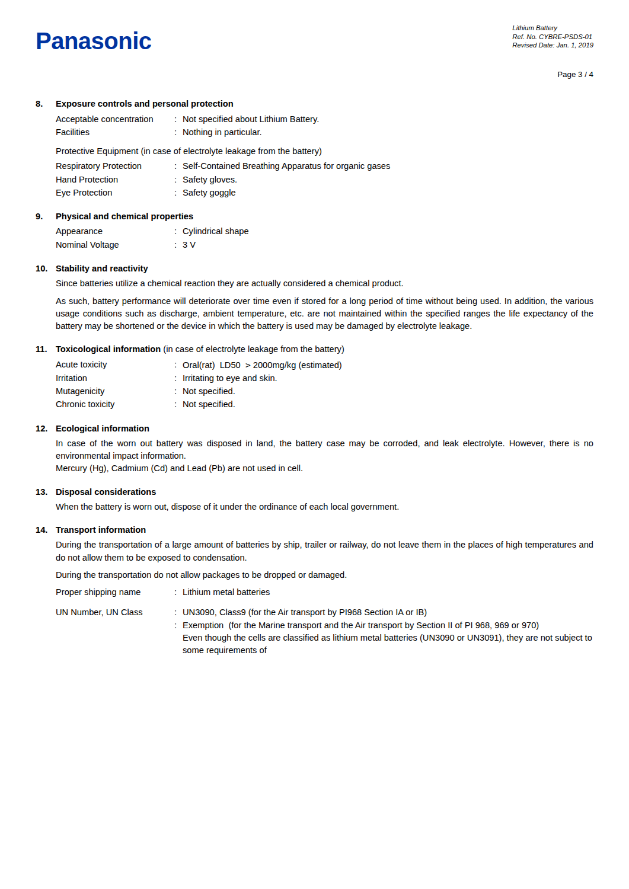Panasonic
Lithium Battery
Ref. No. CYBRE-PSDS-01
Revised Date: Jan. 1, 2019
Page 3 / 4
8. Exposure controls and personal protection
| Acceptable concentration | : | Not specified about Lithium Battery. |
| Facilities | : | Nothing in particular. |
Protective Equipment (in case of electrolyte leakage from the battery)
| Respiratory Protection | : | Self-Contained Breathing Apparatus for organic gases |
| Hand Protection | : | Safety gloves. |
| Eye Protection | : | Safety goggle |
9. Physical and chemical properties
| Appearance | : | Cylindrical shape |
| Nominal Voltage | : | 3 V |
10. Stability and reactivity
Since batteries utilize a chemical reaction they are actually considered a chemical product.
As such, battery performance will deteriorate over time even if stored for a long period of time without being used. In addition, the various usage conditions such as discharge, ambient temperature, etc. are not maintained within the specified ranges the life expectancy of the battery may be shortened or the device in which the battery is used may be damaged by electrolyte leakage.
11. Toxicological information (in case of electrolyte leakage from the battery)
| Acute toxicity | : | Oral(rat) LD50 > 2000mg/kg (estimated) |
| Irritation | : | Irritating to eye and skin. |
| Mutagenicity | : | Not specified. |
| Chronic toxicity | : | Not specified. |
12. Ecological information
In case of the worn out battery was disposed in land, the battery case may be corroded, and leak electrolyte. However, there is no environmental impact information.
Mercury (Hg), Cadmium (Cd) and Lead (Pb) are not used in cell.
13. Disposal considerations
When the battery is worn out, dispose of it under the ordinance of each local government.
14. Transport information
During the transportation of a large amount of batteries by ship, trailer or railway, do not leave them in the places of high temperatures and do not allow them to be exposed to condensation.
During the transportation do not allow packages to be dropped or damaged.
| Proper shipping name | : | Lithium metal batteries |
| UN Number, UN Class | : | UN3090, Class9 (for the Air transport by PI968 Section IA or IB) |
| | : | Exemption (for the Marine transport and the Air transport by Section II of PI 968, 969 or 970) Even though the cells are classified as lithium metal batteries (UN3090 or UN3091), they are not subject to some requirements of |